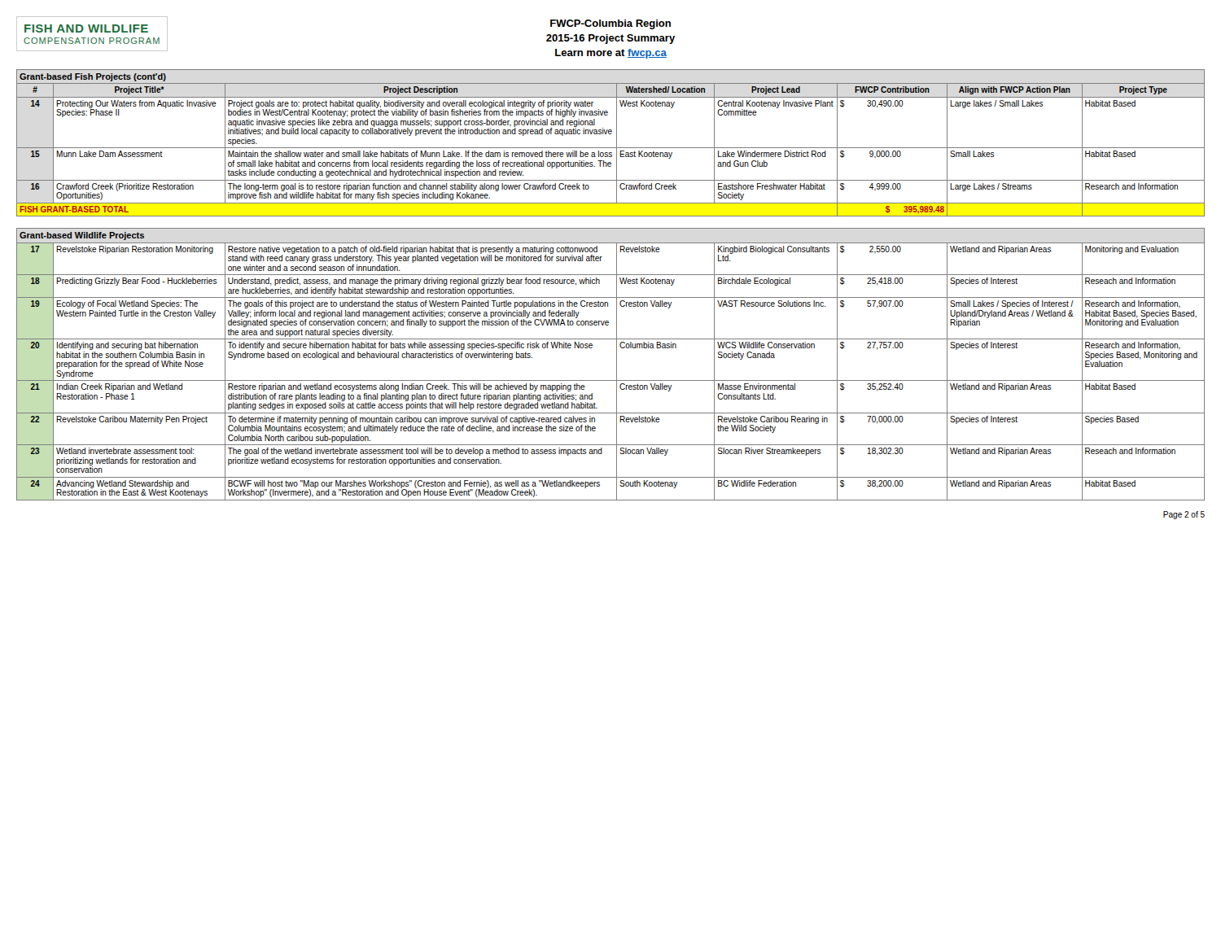FISH AND WILDLIFE
COMPENSATION PROGRAM
FWCP-Columbia Region
2015-16 Project Summary
Learn more at fwcp.ca
| Grant-based Fish Projects (cont'd) |
| # | Project Title* | Project Description | Watershed/ Location | Project Lead | FWCP Contribution | Align with FWCP Action Plan | Project Type |
| 14 | Protecting Our Waters from Aquatic Invasive Species: Phase II | Project goals are to: protect habitat quality, biodiversity and overall ecological integrity of priority water bodies in West/Central Kootenay; protect the viability of basin fisheries from the impacts of highly invasive aquatic invasive species like zebra and quagga mussels; support cross-border, provincial and regional initiatives; and build local capacity to collaboratively prevent the introduction and spread of aquatic invasive species. | West Kootenay | Central Kootenay Invasive Plant Committee | $ 30,490.00 | Large lakes / Small Lakes | Habitat Based |
| 15 | Munn Lake Dam Assessment | Maintain the shallow water and small lake habitats of Munn Lake. If the dam is removed there will be a loss of small lake habitat and concerns from local residents regarding the loss of recreational opportunities. The tasks include conducting a geotechnical and hydrotechnical inspection and review. | East Kootenay | Lake Windermere District Rod and Gun Club | $ 9,000.00 | Small Lakes | Habitat Based |
| 16 | Crawford Creek (Prioritize Restoration Oportunities) | The long-term goal is to restore riparian function and channel stability along lower Crawford Creek to improve fish and wildlife habitat for many fish species including Kokanee. | Crawford Creek | Eastshore Freshwater Habitat Society | $ 4,999.00 | Large Lakes / Streams | Research and Information |
| FISH GRANT-BASED TOTAL | $ 395,989.48 | | |
| Grant-based Wildlife Projects |
| 17 | Revelstoke Riparian Restoration Monitoring | Restore native vegetation to a patch of old-field riparian habitat that is presently a maturing cottonwood stand with reed canary grass understory. This year planted vegetation will be monitored for survival after one winter and a second season of innundation. | Revelstoke | Kingbird Biological Consultants Ltd. | $ 2,550.00 | Wetland and Riparian Areas | Monitoring and Evaluation |
| 18 | Predicting Grizzly Bear Food - Huckleberries | Understand, predict, assess, and manage the primary driving regional grizzly bear food resource, which are huckleberries, and identify habitat stewardship and restoration opportunties. | West Kootenay | Birchdale Ecological | $ 25,418.00 | Species of Interest | Reseach and Information |
| 19 | Ecology of Focal Wetland Species: The Western Painted Turtle in the Creston Valley | The goals of this project are to understand the status of Western Painted Turtle populations in the Creston Valley; inform local and regional land management activities; conserve a provincially and federally designated species of conservation concern; and finally to support the mission of the CVWMA to conserve the area and support natural species diversity. | Creston Valley | VAST Resource Solutions Inc. | $ 57,907.00 | Small Lakes / Species of Interest / Upland/Dryland Areas / Wetland & Riparian | Research and Information, Habitat Based, Species Based, Monitoring and Evaluation |
| 20 | Identifying and securing bat hibernation habitat in the southern Columbia Basin in preparation for the spread of White Nose Syndrome | To identify and secure hibernation habitat for bats while assessing species-specific risk of White Nose Syndrome based on ecological and behavioural characteristics of overwintering bats. | Columbia Basin | WCS Wildlife Conservation Society Canada | $ 27,757.00 | Species of Interest | Research and Information, Species Based, Monitoring and Evaluation |
| 21 | Indian Creek Riparian and Wetland Restoration - Phase 1 | Restore riparian and wetland ecosystems along Indian Creek. This will be achieved by mapping the distribution of rare plants leading to a final planting plan to direct future riparian planting activities; and planting sedges in exposed soils at cattle access points that will help restore degraded wetland habitat. | Creston Valley | Masse Environmental Consultants Ltd. | $ 35,252.40 | Wetland and Riparian Areas | Habitat Based |
| 22 | Revelstoke Caribou Maternity Pen Project | To determine if maternity penning of mountain caribou can improve survival of captive-reared calves in Columbia Mountains ecosystem; and ultimately reduce the rate of decline, and increase the size of the Columbia North caribou sub-population. | Revelstoke | Revelstoke Caribou Rearing in the Wild Society | $ 70,000.00 | Species of Interest | Species Based |
| 23 | Wetland invertebrate assessment tool: prioritizing wetlands for restoration and conservation | The goal of the wetland invertebrate assessment tool will be to develop a method to assess impacts and prioritize wetland ecosystems for restoration opportunities and conservation. | Slocan Valley | Slocan River Streamkeepers | $ 18,302.30 | Wetland and Riparian Areas | Reseach and Information |
| 24 | Advancing Wetland Stewardship and Restoration in the East & West Kootenays | BCWF will host two "Map our Marshes Workshops" (Creston and Fernie), as well as a "Wetlandkeepers Workshop" (Invermere), and a "Restoration and Open House Event" (Meadow Creek). | South Kootenay | BC Widlife Federation | $ 38,200.00 | Wetland and Riparian Areas | Habitat Based |
Page 2 of 5